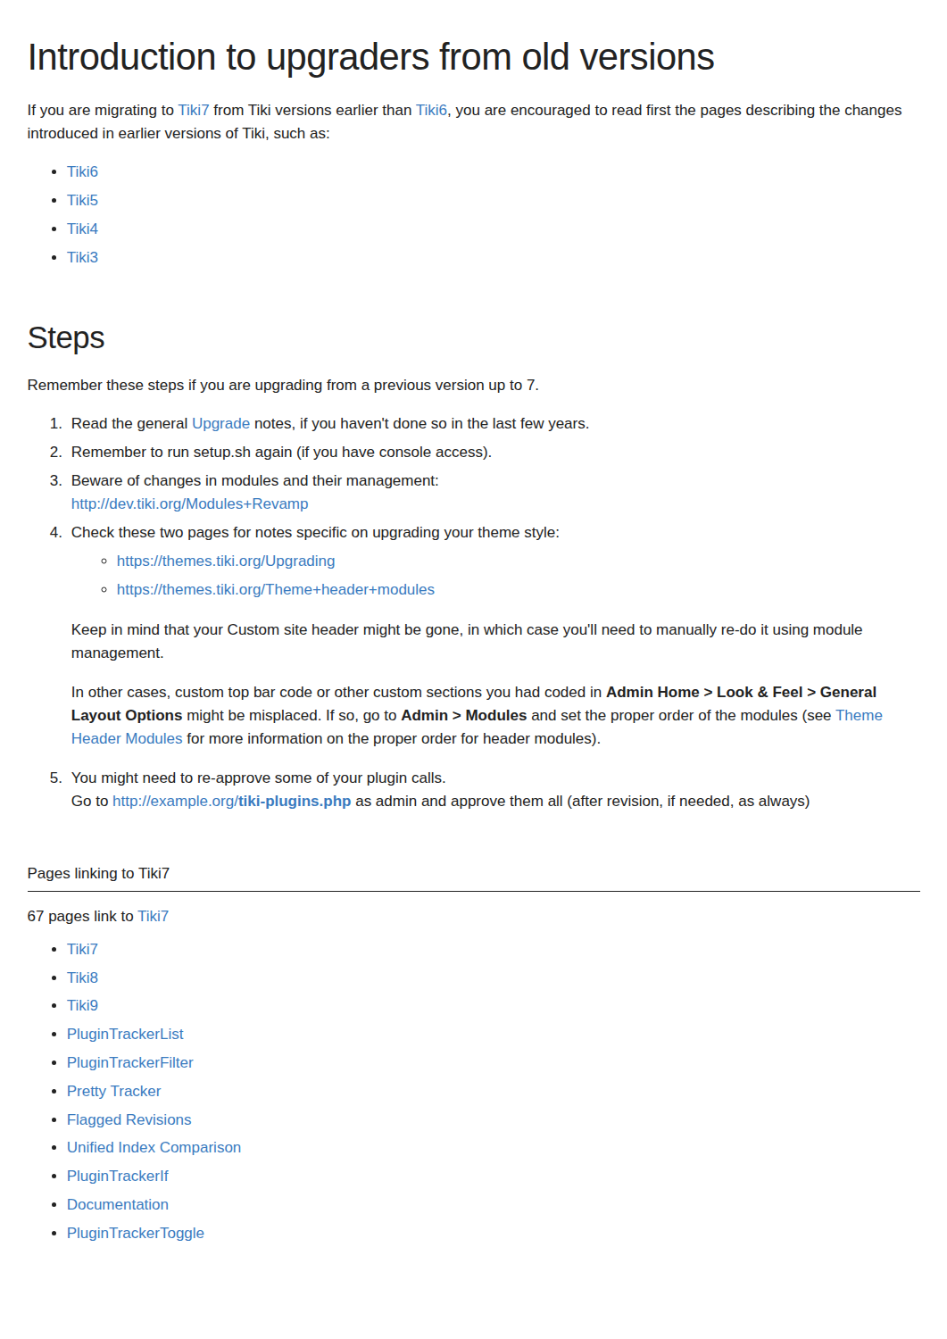Introduction to upgraders from old versions
If you are migrating to Tiki7 from Tiki versions earlier than Tiki6, you are encouraged to read first the pages describing the changes introduced in earlier versions of Tiki, such as:
Tiki6
Tiki5
Tiki4
Tiki3
Steps
Remember these steps if you are upgrading from a previous version up to 7.
Read the general Upgrade notes, if you haven't done so in the last few years.
Remember to run setup.sh again (if you have console access).
Beware of changes in modules and their management:
http://dev.tiki.org/Modules+Revamp
Check these two pages for notes specific on upgrading your theme style:
https://themes.tiki.org/Upgrading
https://themes.tiki.org/Theme+header+modules
Keep in mind that your Custom site header might be gone, in which case you'll need to manually re-do it using module management.
In other cases, custom top bar code or other custom sections you had coded in Admin Home > Look & Feel > General Layout Options might be misplaced. If so, go to Admin > Modules and set the proper order of the modules (see Theme Header Modules for more information on the proper order for header modules).
You might need to re-approve some of your plugin calls.
Go to http://example.org/tiki-plugins.php as admin and approve them all (after revision, if needed, as always)
Pages linking to Tiki7
67 pages link to Tiki7
Tiki7
Tiki8
Tiki9
PluginTrackerList
PluginTrackerFilter
Pretty Tracker
Flagged Revisions
Unified Index Comparison
PluginTrackerIf
Documentation
PluginTrackerToggle